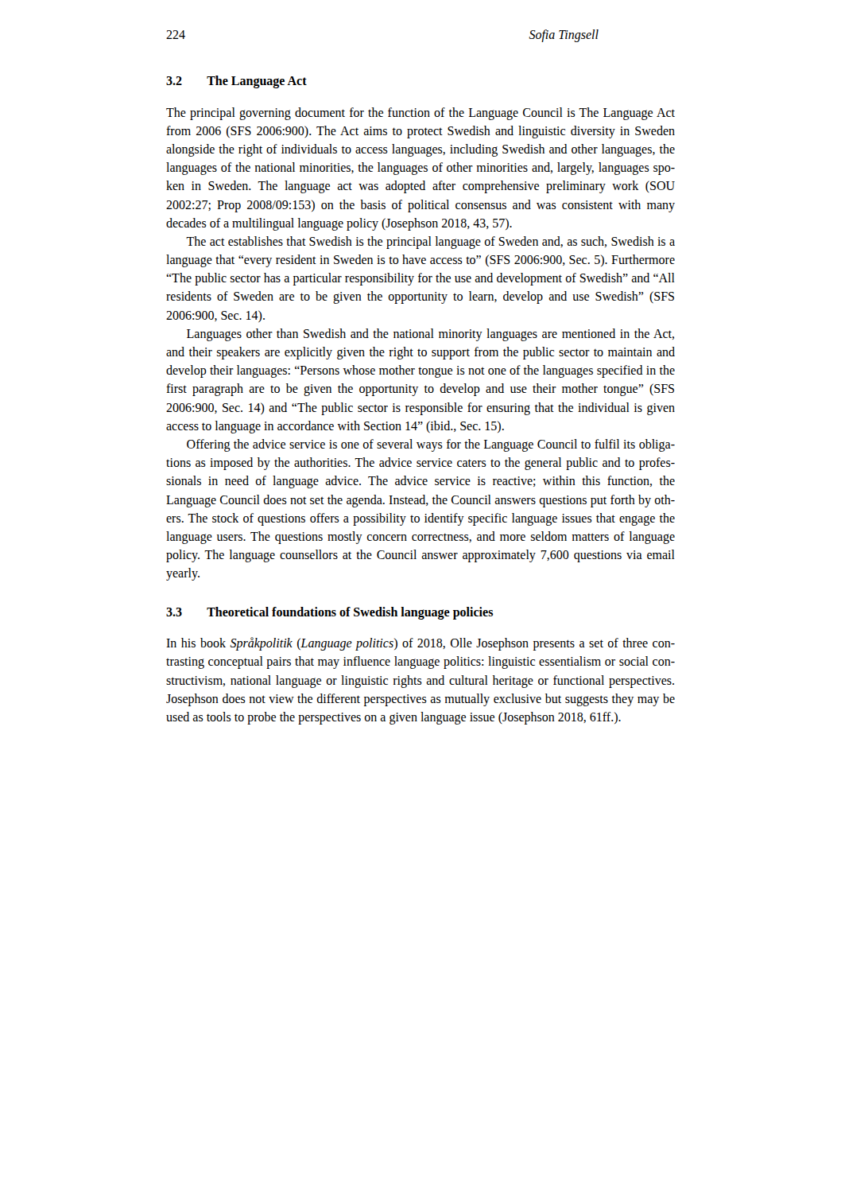224 Sofia Tingsell
3.2 The Language Act
The principal governing document for the function of the Language Council is The Language Act from 2006 (SFS 2006:900). The Act aims to protect Swedish and linguistic diversity in Sweden alongside the right of individuals to access languages, including Swedish and other languages, the languages of the national minorities, the languages of other minorities and, largely, languages spoken in Sweden. The language act was adopted after comprehensive preliminary work (SOU 2002:27; Prop 2008/09:153) on the basis of political consensus and was consistent with many decades of a multilingual language policy (Josephson 2018, 43, 57).
The act establishes that Swedish is the principal language of Sweden and, as such, Swedish is a language that “every resident in Sweden is to have access to” (SFS 2006:900, Sec. 5). Furthermore “The public sector has a particular responsibility for the use and development of Swedish” and “All residents of Sweden are to be given the opportunity to learn, develop and use Swedish” (SFS 2006:900, Sec. 14).
Languages other than Swedish and the national minority languages are mentioned in the Act, and their speakers are explicitly given the right to support from the public sector to maintain and develop their languages: “Persons whose mother tongue is not one of the languages specified in the first paragraph are to be given the opportunity to develop and use their mother tongue” (SFS 2006:900, Sec. 14) and “The public sector is responsible for ensuring that the individual is given access to language in accordance with Section 14” (ibid., Sec. 15).
Offering the advice service is one of several ways for the Language Council to fulfil its obligations as imposed by the authorities. The advice service caters to the general public and to professionals in need of language advice. The advice service is reactive; within this function, the Language Council does not set the agenda. Instead, the Council answers questions put forth by others. The stock of questions offers a possibility to identify specific language issues that engage the language users. The questions mostly concern correctness, and more seldom matters of language policy. The language counsellors at the Council answer approximately 7,600 questions via email yearly.
3.3 Theoretical foundations of Swedish language policies
In his book Språkpolitik (Language politics) of 2018, Olle Josephson presents a set of three contrasting conceptual pairs that may influence language politics: linguistic essentialism or social constructivism, national language or linguistic rights and cultural heritage or functional perspectives. Josephson does not view the different perspectives as mutually exclusive but suggests they may be used as tools to probe the perspectives on a given language issue (Josephson 2018, 61ff.).